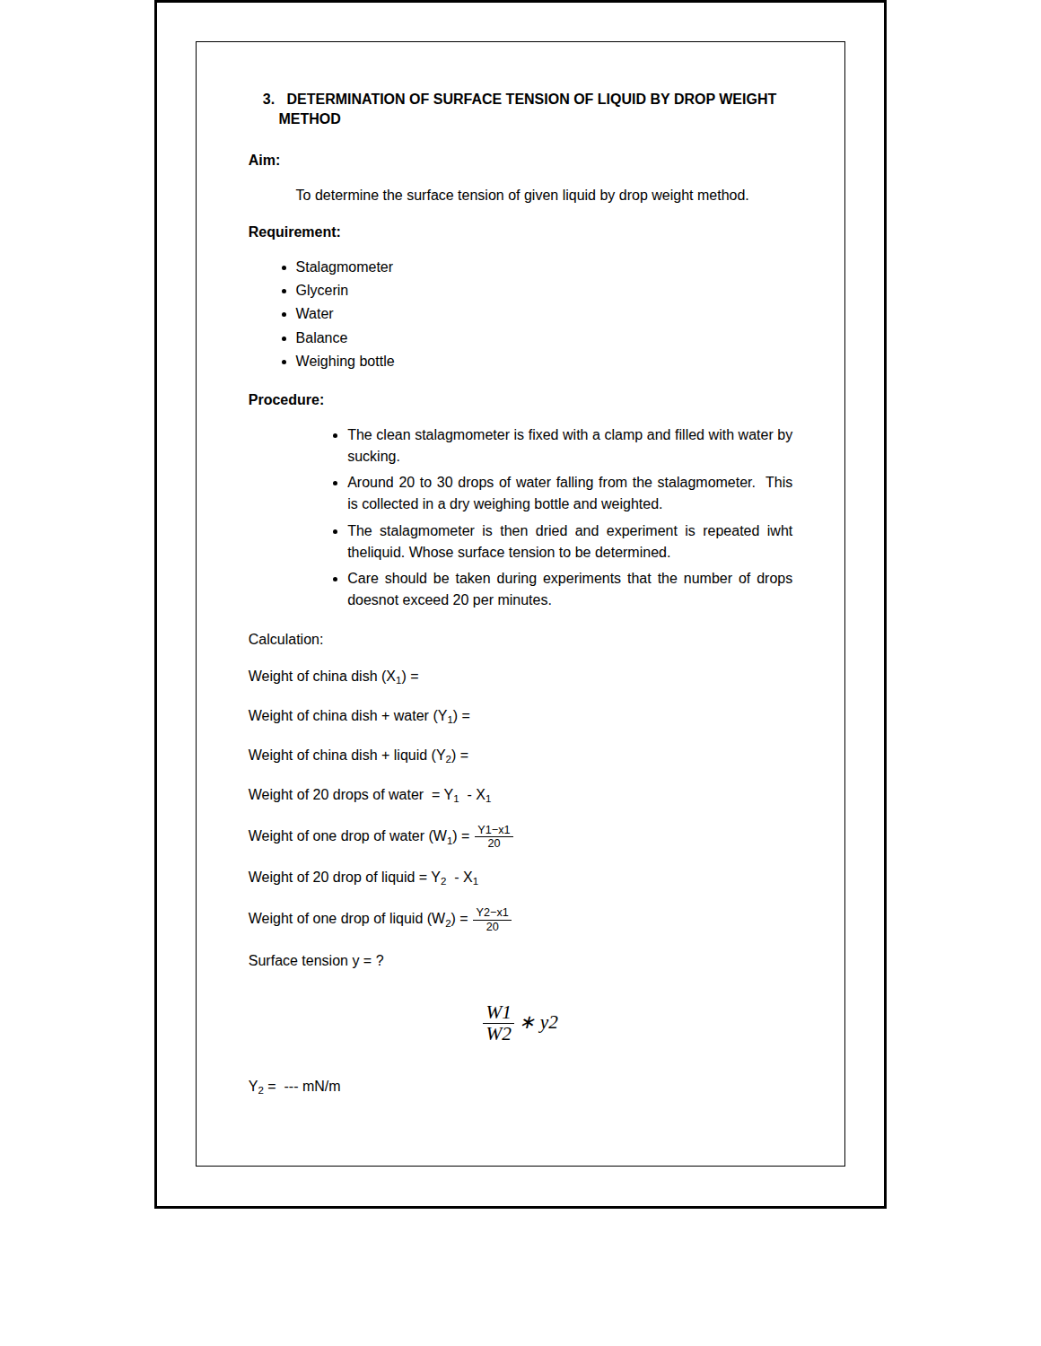3. DETERMINATION OF SURFACE TENSION OF LIQUID BY DROP WEIGHT METHOD
Aim:
To determine the surface tension of given liquid by drop weight method.
Requirement:
Stalagmometer
Glycerin
Water
Balance
Weighing bottle
Procedure:
The clean stalagmometer is fixed with a clamp and filled with water by sucking.
Around 20 to 30 drops of water falling from the stalagmometer. This is collected in a dry weighing bottle and weighted.
The stalagmometer is then dried and experiment is repeated iwht theliquid. Whose surface tension to be determined.
Care should be taken during experiments that the number of drops doesnot exceed 20 per minutes.
Calculation:
Weight of china dish (X1) =
Weight of china dish + water (Y1) =
Weight of china dish + liquid (Y2) =
Weight of 20 drops of water = Y1 - X1
Weight of one drop of water (W1) = Y1−x120
Weight of 20 drop of liquid = Y2 - X1
Weight of one drop of liquid (W2) = Y2−x120
Surface tension y = ?
W1 W2 ∗ y2
Y2 = --- mN/m